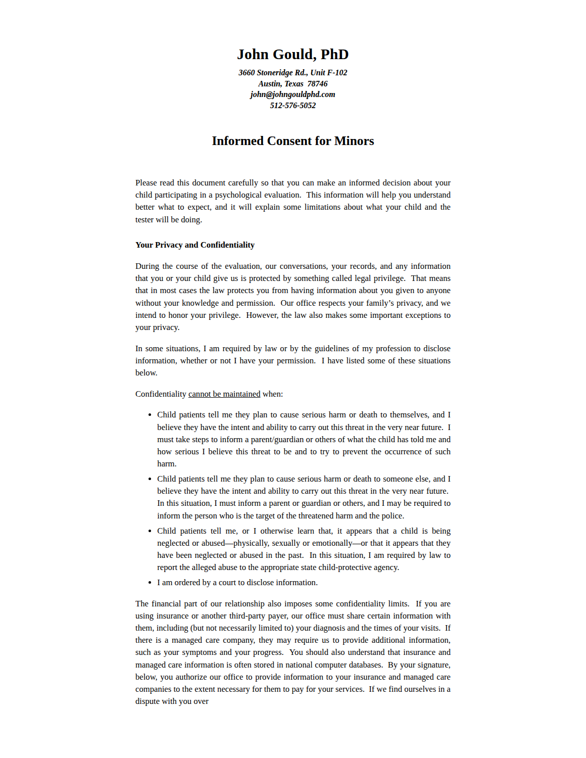John Gould, PhD
3660 Stoneridge Rd., Unit F-102 Austin, Texas 78746 john@johngouldphd.com 512-576-5052
Informed Consent for Minors
Please read this document carefully so that you can make an informed decision about your child participating in a psychological evaluation. This information will help you understand better what to expect, and it will explain some limitations about what your child and the tester will be doing.
Your Privacy and Confidentiality
During the course of the evaluation, our conversations, your records, and any information that you or your child give us is protected by something called legal privilege. That means that in most cases the law protects you from having information about you given to anyone without your knowledge and permission. Our office respects your family’s privacy, and we intend to honor your privilege. However, the law also makes some important exceptions to your privacy.
In some situations, I am required by law or by the guidelines of my profession to disclose information, whether or not I have your permission. I have listed some of these situations below.
Confidentiality cannot be maintained when:
Child patients tell me they plan to cause serious harm or death to themselves, and I believe they have the intent and ability to carry out this threat in the very near future. I must take steps to inform a parent/guardian or others of what the child has told me and how serious I believe this threat to be and to try to prevent the occurrence of such harm.
Child patients tell me they plan to cause serious harm or death to someone else, and I believe they have the intent and ability to carry out this threat in the very near future. In this situation, I must inform a parent or guardian or others, and I may be required to inform the person who is the target of the threatened harm and the police.
Child patients tell me, or I otherwise learn that, it appears that a child is being neglected or abused—physically, sexually or emotionally—or that it appears that they have been neglected or abused in the past. In this situation, I am required by law to report the alleged abuse to the appropriate state child-protective agency.
I am ordered by a court to disclose information.
The financial part of our relationship also imposes some confidentiality limits. If you are using insurance or another third-party payer, our office must share certain information with them, including (but not necessarily limited to) your diagnosis and the times of your visits. If there is a managed care company, they may require us to provide additional information, such as your symptoms and your progress. You should also understand that insurance and managed care information is often stored in national computer databases. By your signature, below, you authorize our office to provide information to your insurance and managed care companies to the extent necessary for them to pay for your services. If we find ourselves in a dispute with you over